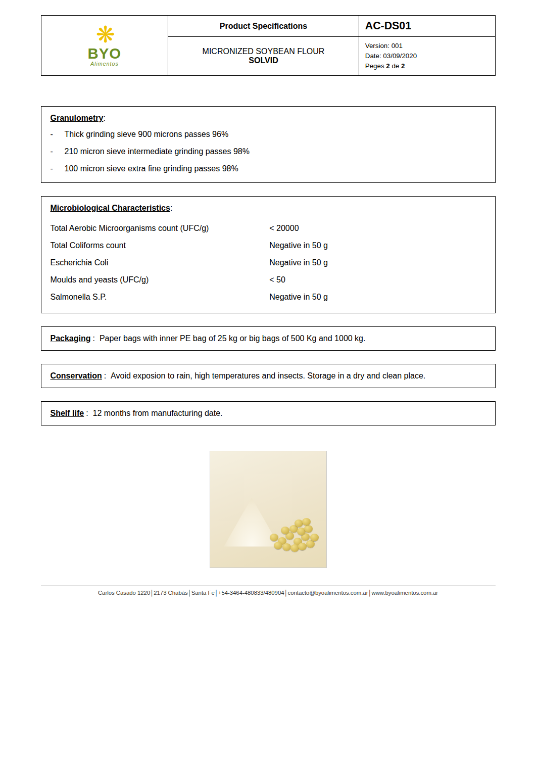| ❋ BYO Alimentos | Product Specifications | AC-DS01 |
| MICRONIZED SOYBEAN FLOUR SOLVID | Version: 001 Date: 03/09/2020 Peges 2 de 2 |
Granulometry
:
Thick grinding sieve 900 microns passes 96%
210 micron sieve intermediate grinding passes 98%
100 micron sieve extra fine grinding passes 98%
Microbiological Characteristics
:
| Total Aerobic Microorganisms count (UFC/g) | < 20000 |
| Total Coliforms count | Negative in 50 g |
| Escherichia Coli | Negative in 50 g |
| Moulds and yeasts (UFC/g) | < 50 |
| Salmonella S.P. | Negative in 50 g |
Packaging
:
Paper bags with inner PE bag of 25 kg or big bags of 500 Kg and 1000 kg.
Conservation
:
Avoid exposion to rain, high temperatures and insects. Storage in a dry and clean place.
Shelf life
:
12 months from manufacturing date.
Carlos Casado 1220│2173 Chabás│Santa Fe│+54-3464-480833/480904│contacto@byoalimentos.com.ar│www.byoalimentos.com.ar